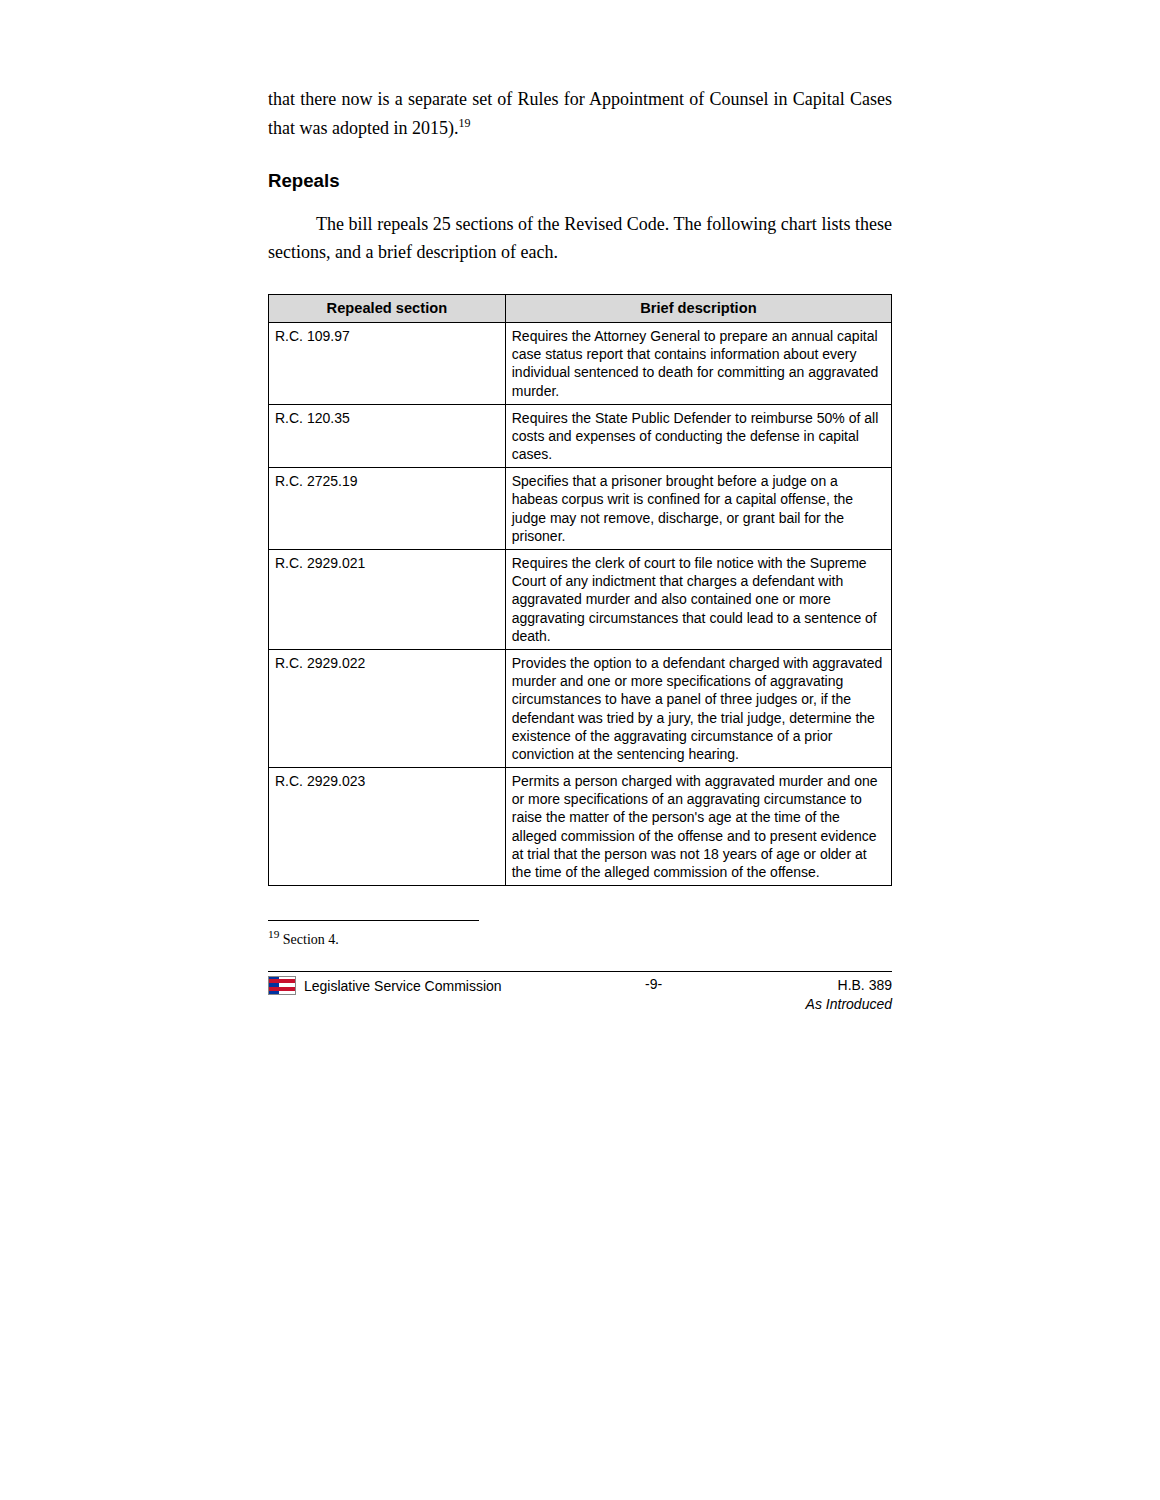that there now is a separate set of Rules for Appointment of Counsel in Capital Cases that was adopted in 2015).19
Repeals
The bill repeals 25 sections of the Revised Code. The following chart lists these sections, and a brief description of each.
| Repealed section | Brief description |
| --- | --- |
| R.C. 109.97 | Requires the Attorney General to prepare an annual capital case status report that contains information about every individual sentenced to death for committing an aggravated murder. |
| R.C. 120.35 | Requires the State Public Defender to reimburse 50% of all costs and expenses of conducting the defense in capital cases. |
| R.C. 2725.19 | Specifies that a prisoner brought before a judge on a habeas corpus writ is confined for a capital offense, the judge may not remove, discharge, or grant bail for the prisoner. |
| R.C. 2929.021 | Requires the clerk of court to file notice with the Supreme Court of any indictment that charges a defendant with aggravated murder and also contained one or more aggravating circumstances that could lead to a sentence of death. |
| R.C. 2929.022 | Provides the option to a defendant charged with aggravated murder and one or more specifications of aggravating circumstances to have a panel of three judges or, if the defendant was tried by a jury, the trial judge, determine the existence of the aggravating circumstance of a prior conviction at the sentencing hearing. |
| R.C. 2929.023 | Permits a person charged with aggravated murder and one or more specifications of an aggravating circumstance to raise the matter of the person's age at the time of the alleged commission of the offense and to present evidence at trial that the person was not 18 years of age or older at the time of the alleged commission of the offense. |
19 Section 4.
Legislative Service Commission
-9-
H.B. 389
As Introduced